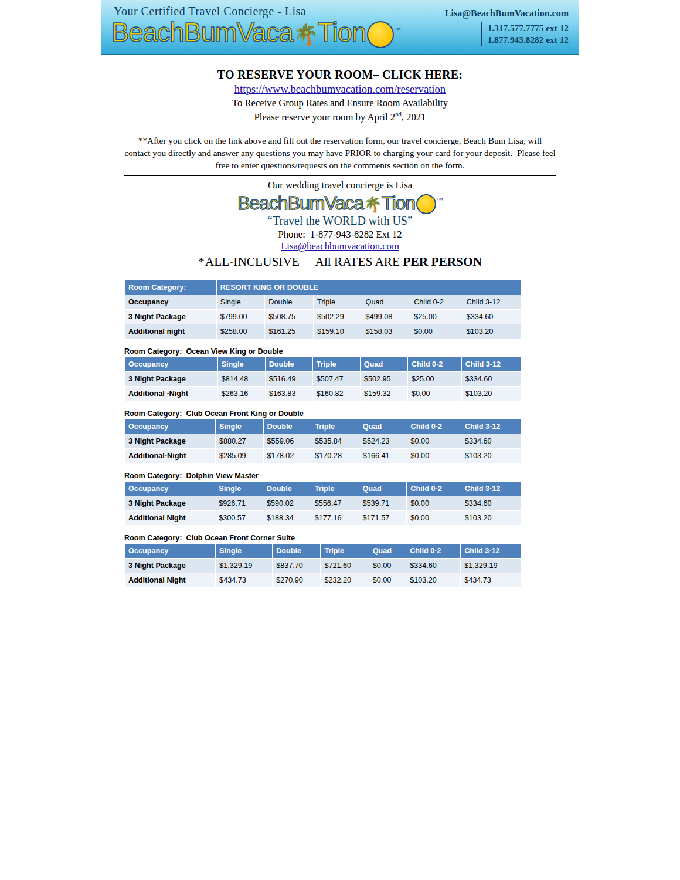Your Certified Travel Concierge - Lisa
BeachBum Vaca🌴Tion ™
Lisa@BeachBumVacation.com 1.317.577.7775 ext 12
1.877.943.8282 ext 12
TO RESERVE YOUR ROOM– CLICK HERE:
https://www.beachbumvacation.com/reservation
To Receive Group Rates and Ensure Room Availability
Please reserve your room by April 2nd, 2021
**After you click on the link above and fill out the reservation form, our travel concierge, Beach Bum Lisa, will contact you directly and answer any questions you may have PRIOR to charging your card for your deposit. Please feel free to enter questions/requests on the comments section on the form.
Our wedding travel concierge is Lisa
BeachBum Vaca🌴Tion ™
“Travel the WORLD with US”
Phone: 1-877-943-8282 Ext 12
Lisa@beachbumvacation.com
*ALL-INCLUSIVE All RATES ARE PER PERSON
| Room Category: | RESORT KING OR DOUBLE |
| --- | --- |
| Occupancy | Single | Double | Triple | Quad | Child 0-2 | Child 3-12 |
| 3 Night Package | $799.00 | $508.75 | $502.29 | $499.08 | $25.00 | $334.60 |
| Additional night | $258.00 | $161.25 | $159.10 | $158.03 | $0.00 | $103.20 |
Room Category: Ocean View King or Double
| Occupancy | Single | Double | Triple | Quad | Child 0-2 | Child 3-12 |
| --- | --- | --- | --- | --- | --- | --- |
| 3 Night Package | $814.48 | $516.49 | $507.47 | $502.95 | $25.00 | $334.60 |
| Additional -Night | $263.16 | $163.83 | $160.82 | $159.32 | $0.00 | $103.20 |
Room Category: Club Ocean Front King or Double
| Occupancy | Single | Double | Triple | Quad | Child 0-2 | Child 3-12 |
| --- | --- | --- | --- | --- | --- | --- |
| 3 Night Package | $880.27 | $559.06 | $535.84 | $524.23 | $0.00 | $334.60 |
| Additional-Night | $285.09 | $178.02 | $170.28 | $166.41 | $0.00 | $103.20 |
Room Category: Dolphin View Master
| Occupancy | Single | Double | Triple | Quad | Child 0-2 | Child 3-12 |
| --- | --- | --- | --- | --- | --- | --- |
| 3 Night Package | $926.71 | $590.02 | $556.47 | $539.71 | $0.00 | $334.60 |
| Additional Night | $300.57 | $188.34 | $177.16 | $171.57 | $0.00 | $103.20 |
Room Category: Club Ocean Front Corner Suite
| Occupancy | Single | Double | Triple | Quad | Child 0-2 | Child 3-12 |
| --- | --- | --- | --- | --- | --- | --- |
| 3 Night Package | $1,329.19 | $837.70 | $721.60 | $0.00 | $334.60 | $1,329.19 |
| Additional Night | $434.73 | $270.90 | $232.20 | $0.00 | $103.20 | $434.73 |